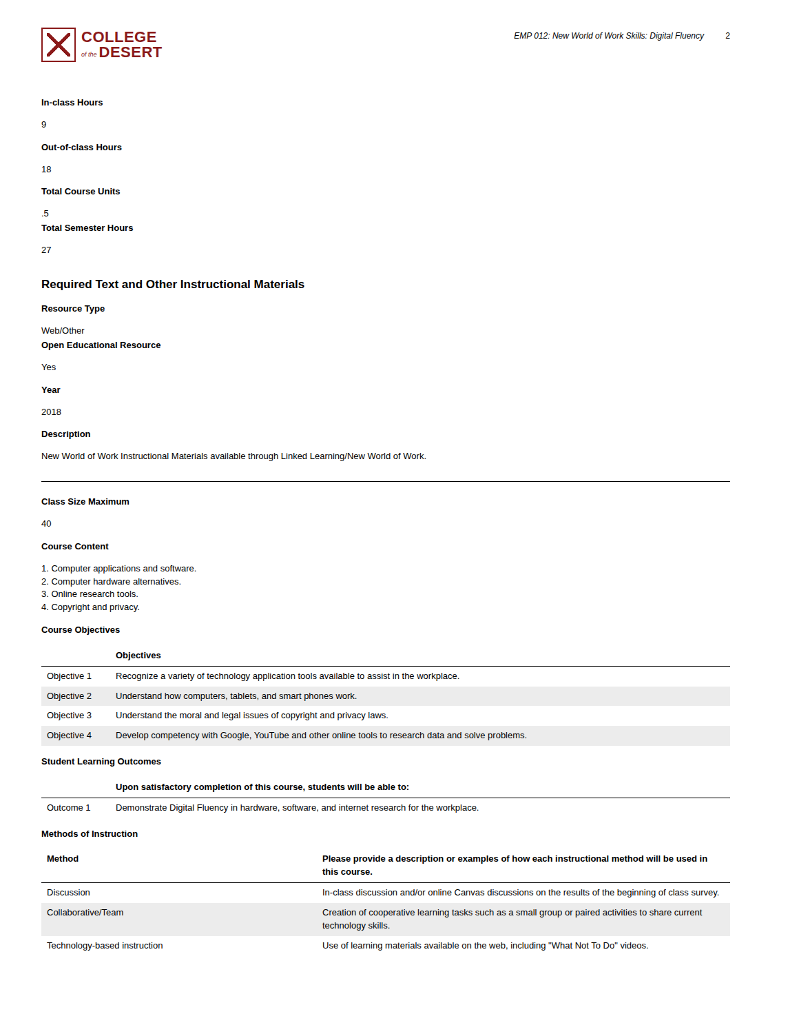COLLEGE
of the DESERT
EMP 012: New World of Work Skills: Digital Fluency 2
In-class Hours
9
Out-of-class Hours
18
Total Course Units
.5
Total Semester Hours
27
Required Text and Other Instructional Materials
Resource Type
Web/Other
Open Educational Resource
Yes
Year
2018
Description
New World of Work Instructional Materials available through Linked Learning/New World of Work.
Class Size Maximum
40
Course Content
1. Computer applications and software.
2. Computer hardware alternatives.
3. Online research tools.
4. Copyright and privacy.
Course Objectives
| | Objectives |
| --- | --- |
| Objective 1 | Recognize a variety of technology application tools available to assist in the workplace. |
| Objective 2 | Understand how computers, tablets, and smart phones work. |
| Objective 3 | Understand the moral and legal issues of copyright and privacy laws. |
| Objective 4 | Develop competency with Google, YouTube and other online tools to research data and solve problems. |
Student Learning Outcomes
| | Upon satisfactory completion of this course, students will be able to: |
| --- | --- |
| Outcome 1 | Demonstrate Digital Fluency in hardware, software, and internet research for the workplace. |
Methods of Instruction
| Method | Please provide a description or examples of how each instructional method will be used in this course. |
| --- | --- |
| Discussion | In-class discussion and/or online Canvas discussions on the results of the beginning of class survey. |
| Collaborative/Team | Creation of cooperative learning tasks such as a small group or paired activities to share current technology skills. |
| Technology-based instruction | Use of learning materials available on the web, including "What Not To Do" videos. |